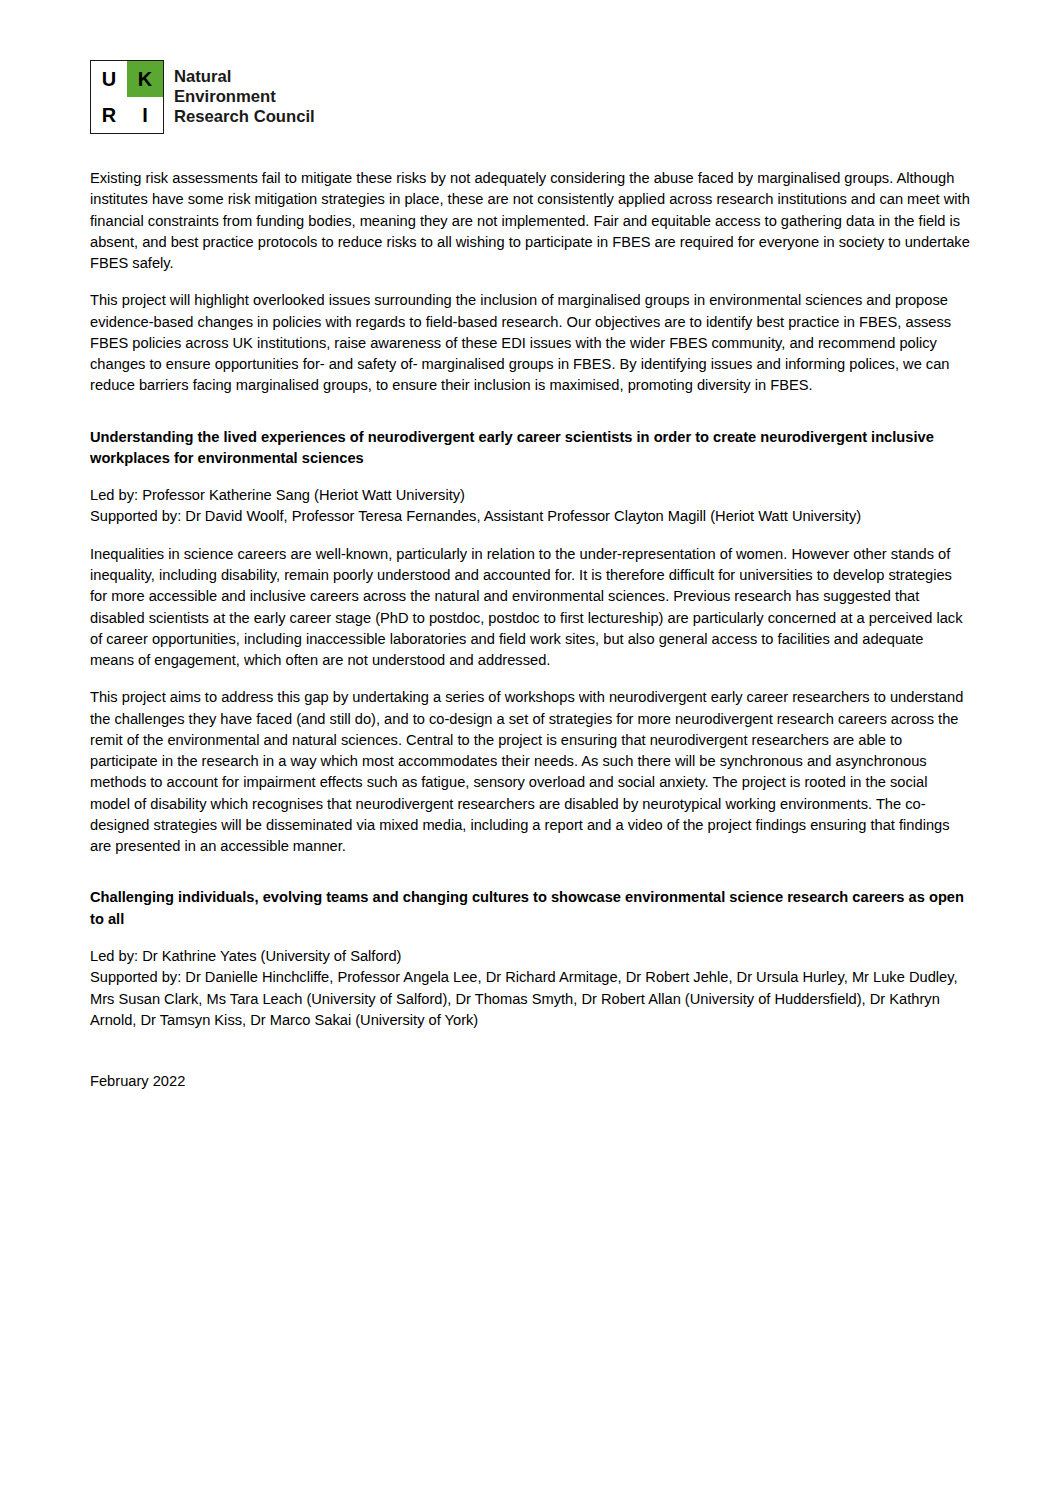UKRI
Natural
Environment
Research Council
Existing risk assessments fail to mitigate these risks by not adequately considering the abuse faced by marginalised groups. Although institutes have some risk mitigation strategies in place, these are not consistently applied across research institutions and can meet with financial constraints from funding bodies, meaning they are not implemented. Fair and equitable access to gathering data in the field is absent, and best practice protocols to reduce risks to all wishing to participate in FBES are required for everyone in society to undertake FBES safely.
This project will highlight overlooked issues surrounding the inclusion of marginalised groups in environmental sciences and propose evidence-based changes in policies with regards to field-based research. Our objectives are to identify best practice in FBES, assess FBES policies across UK institutions, raise awareness of these EDI issues with the wider FBES community, and recommend policy changes to ensure opportunities for- and safety of- marginalised groups in FBES. By identifying issues and informing polices, we can reduce barriers facing marginalised groups, to ensure their inclusion is maximised, promoting diversity in FBES.
Understanding the lived experiences of neurodivergent early career scientists in order to create neurodivergent inclusive workplaces for environmental sciences
Led by: Professor Katherine Sang (Heriot Watt University) Supported by: Dr David Woolf, Professor Teresa Fernandes, Assistant Professor Clayton Magill (Heriot Watt University)
Inequalities in science careers are well-known, particularly in relation to the under-representation of women. However other stands of inequality, including disability, remain poorly understood and accounted for. It is therefore difficult for universities to develop strategies for more accessible and inclusive careers across the natural and environmental sciences. Previous research has suggested that disabled scientists at the early career stage (PhD to postdoc, postdoc to first lectureship) are particularly concerned at a perceived lack of career opportunities, including inaccessible laboratories and field work sites, but also general access to facilities and adequate means of engagement, which often are not understood and addressed.
This project aims to address this gap by undertaking a series of workshops with neurodivergent early career researchers to understand the challenges they have faced (and still do), and to co-design a set of strategies for more neurodivergent research careers across the remit of the environmental and natural sciences. Central to the project is ensuring that neurodivergent researchers are able to participate in the research in a way which most accommodates their needs. As such there will be synchronous and asynchronous methods to account for impairment effects such as fatigue, sensory overload and social anxiety. The project is rooted in the social model of disability which recognises that neurodivergent researchers are disabled by neurotypical working environments. The co-designed strategies will be disseminated via mixed media, including a report and a video of the project findings ensuring that findings are presented in an accessible manner.
Challenging individuals, evolving teams and changing cultures to showcase environmental science research careers as open to all
Led by: Dr Kathrine Yates (University of Salford) Supported by: Dr Danielle Hinchcliffe, Professor Angela Lee, Dr Richard Armitage, Dr Robert Jehle, Dr Ursula Hurley, Mr Luke Dudley, Mrs Susan Clark, Ms Tara Leach (University of Salford), Dr Thomas Smyth, Dr Robert Allan (University of Huddersfield), Dr Kathryn Arnold, Dr Tamsyn Kiss, Dr Marco Sakai (University of York)
February 2022